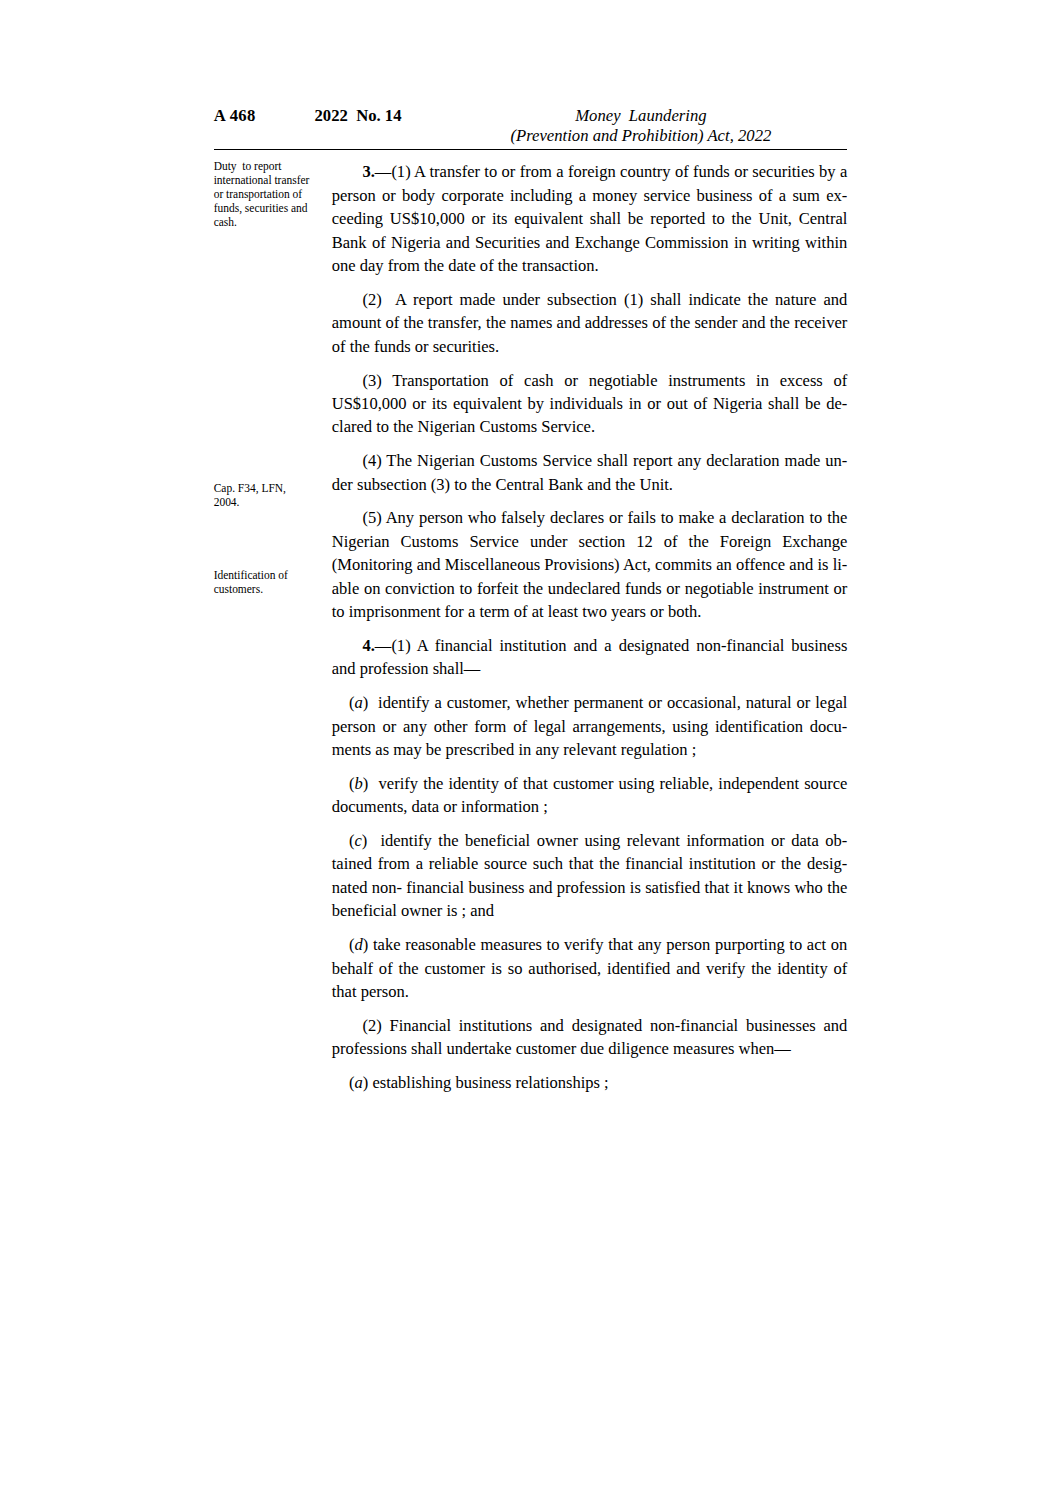A 468
2022 No. 14
Money Laundering (Prevention and Prohibition) Act, 2022
Duty to report international transfer or transportation of funds, securities and cash.
Cap. F34, LFN, 2004.
Identification of customers.
3.—(1) A transfer to or from a foreign country of funds or securities by a person or body corporate including a money service business of a sum exceeding US$10,000 or its equivalent shall be reported to the Unit, Central Bank of Nigeria and Securities and Exchange Commission in writing within one day from the date of the transaction.
(2) A report made under subsection (1) shall indicate the nature and amount of the transfer, the names and addresses of the sender and the receiver of the funds or securities.
(3) Transportation of cash or negotiable instruments in excess of US$10,000 or its equivalent by individuals in or out of Nigeria shall be declared to the Nigerian Customs Service.
(4) The Nigerian Customs Service shall report any declaration made under subsection (3) to the Central Bank and the Unit.
(5) Any person who falsely declares or fails to make a declaration to the Nigerian Customs Service under section 12 of the Foreign Exchange (Monitoring and Miscellaneous Provisions) Act, commits an offence and is liable on conviction to forfeit the undeclared funds or negotiable instrument or to imprisonment for a term of at least two years or both.
4.—(1) A financial institution and a designated non-financial business and profession shall—
(a) identify a customer, whether permanent or occasional, natural or legal person or any other form of legal arrangements, using identification documents as may be prescribed in any relevant regulation ;
(b) verify the identity of that customer using reliable, independent source documents, data or information ;
(c) identify the beneficial owner using relevant information or data obtained from a reliable source such that the financial institution or the designated non- financial business and profession is satisfied that it knows who the beneficial owner is ; and
(d) take reasonable measures to verify that any person purporting to act on behalf of the customer is so authorised, identified and verify the identity of that person.
(2) Financial institutions and designated non-financial businesses and professions shall undertake customer due diligence measures when—
(a) establishing business relationships ;